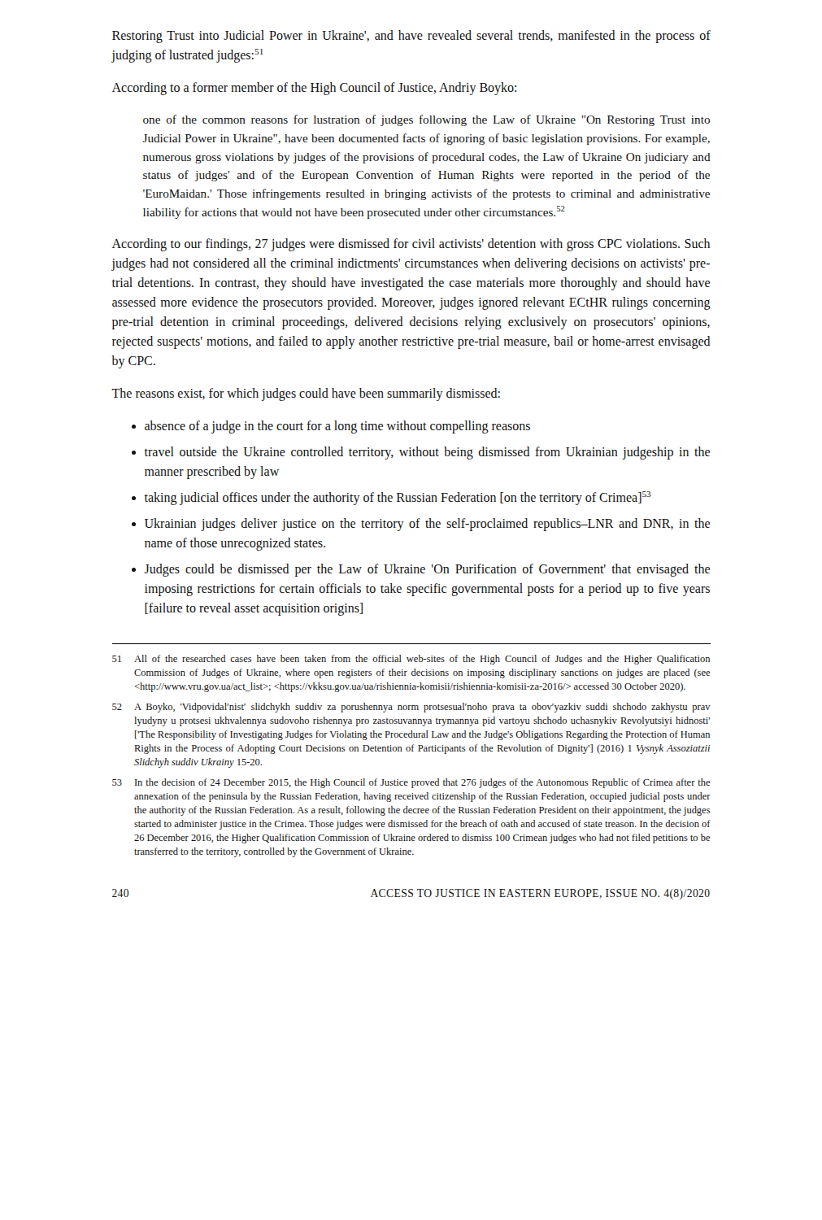Restoring Trust into Judicial Power in Ukraine', and have revealed several trends, manifested in the process of judging of lustrated judges:51
According to a former member of the High Council of Justice, Andriy Boyko:
one of the common reasons for lustration of judges following the Law of Ukraine "On Restoring Trust into Judicial Power in Ukraine", have been documented facts of ignoring of basic legislation provisions. For example, numerous gross violations by judges of the provisions of procedural codes, the Law of Ukraine On judiciary and status of judges' and of the European Convention of Human Rights were reported in the period of the 'EuroMaidan.' Those infringements resulted in bringing activists of the protests to criminal and administrative liability for actions that would not have been prosecuted under other circumstances.52
According to our findings, 27 judges were dismissed for civil activists' detention with gross CPC violations. Such judges had not considered all the criminal indictments' circumstances when delivering decisions on activists' pre-trial detentions. In contrast, they should have investigated the case materials more thoroughly and should have assessed more evidence the prosecutors provided. Moreover, judges ignored relevant ECtHR rulings concerning pre-trial detention in criminal proceedings, delivered decisions relying exclusively on prosecutors' opinions, rejected suspects' motions, and failed to apply another restrictive pre-trial measure, bail or home-arrest envisaged by CPC.
The reasons exist, for which judges could have been summarily dismissed:
absence of a judge in the court for a long time without compelling reasons
travel outside the Ukraine controlled territory, without being dismissed from Ukrainian judgeship in the manner prescribed by law
taking judicial offices under the authority of the Russian Federation [on the territory of Crimea]53
Ukrainian judges deliver justice on the territory of the self-proclaimed republics–LNR and DNR, in the name of those unrecognized states.
Judges could be dismissed per the Law of Ukraine 'On Purification of Government' that envisaged the imposing restrictions for certain officials to take specific governmental posts for a period up to five years [failure to reveal asset acquisition origins]
51 All of the researched cases have been taken from the official web-sites of the High Council of Judges and the Higher Qualification Commission of Judges of Ukraine, where open registers of their decisions on imposing disciplinary sanctions on judges are placed (see <http://www.vru.gov.ua/act_list>; <https://vkksu.gov.ua/ua/rishiennia-komisii/rishiennia-komisii-za-2016/> accessed 30 October 2020).
52 A Boyko, 'Vidpovidal′nist′ slidchykh suddiv za porushennya norm protsesual′noho prava ta obov′yazkiv suddi shchodo zakhystu prav lyudyny u protsesi ukhvalennya sudovoho rishennya pro zastosuvannya trymannya pid vartoyu shchodo uchasnykiv Revolyutsiyi hidnosti' ['The Responsibility of Investigating Judges for Violating the Procedural Law and the Judge's Obligations Regarding the Protection of Human Rights in the Process of Adopting Court Decisions on Detention of Participants of the Revolution of Dignity'] (2016) 1 Vysnyk Assoziatzii Slidchyh suddiv Ukrainy 15-20.
53 In the decision of 24 December 2015, the High Council of Justice proved that 276 judges of the Autonomous Republic of Crimea after the annexation of the peninsula by the Russian Federation, having received citizenship of the Russian Federation, occupied judicial posts under the authority of the Russian Federation. As a result, following the decree of the Russian Federation President on their appointment, the judges started to administer justice in the Crimea. Those judges were dismissed for the breach of oath and accused of state treason. In the decision of 26 December 2016, the Higher Qualification Commission of Ukraine ordered to dismiss 100 Crimean judges who had not filed petitions to be transferred to the territory, controlled by the Government of Ukraine.
240 Access to Justice in Eastern Europe, Issue No. 4(8)/2020